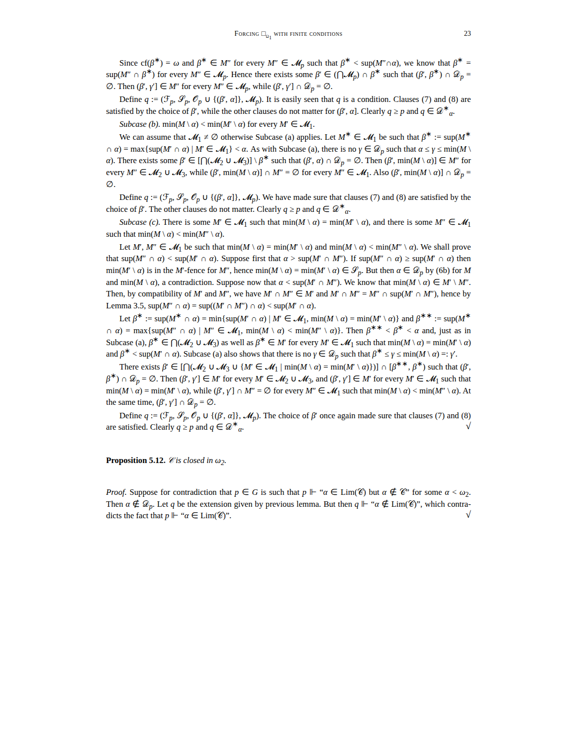Forcing □ω1 with finite conditions 23
Since cf(β∗) = ω and β∗ ∈ M″ for every M″ ∈ 𝓜p such that β∗ < sup(M″∩α), we know that β∗ = sup(M″ ∩ β∗) for every M″ ∈ 𝓜p. Hence there exists some β′ ∈ (⋂𝓜p) ∩ β∗ such that (β′, β∗) ∩ 𝒟p = ∅. Then (β′, γ′] ∈ M″ for every M″ ∈ 𝓜p, while (β′, γ′] ∩ 𝒟p = ∅.
Define q := (ℱp, 𝒮p, 𝒪p ∪ {(β′, α]}, 𝓜p). It is easily seen that q is a condition. Clauses (7) and (8) are satisfied by the choice of β′, while the other clauses do not matter for (β′, α]. Clearly q ≥ p and q ∈ 𝒟∗α.
Subcase (b). min(M \ α) < min(M′ \ α) for every M′ ∈ 𝓜1.
We can assume that 𝓜1 ≠ ∅ otherwise Subcase (a) applies. Let M∗ ∈ 𝓜1 be such that β∗ := sup(M∗ ∩ α) = max{sup(M′ ∩ α) | M′ ∈ 𝓜1} < α. As with Subcase (a), there is no γ ∈ 𝒟p such that α ≤ γ ≤ min(M \ α). There exists some β′ ∈ [⋂(𝓜2 ∪ 𝓜3)] \ β∗ such that (β′, α) ∩ 𝒟p = ∅. Then (β′, min(M \ α)] ∈ M″ for every M″ ∈ 𝓜2 ∪ 𝓜3, while (β′, min(M \ α)] ∩ M″ = ∅ for every M″ ∈ 𝓜1. Also (β′, min(M \ α)] ∩ 𝒟p = ∅.
Define q := (ℱp, 𝒮p, 𝒪p ∪ {(β′, α]}, 𝓜p). We have made sure that clauses (7) and (8) are satisfied by the choice of β′. The other clauses do not matter. Clearly q ≥ p and q ∈ 𝒟∗α.
Subcase (c). There is some M′ ∈ 𝓜1 such that min(M \ α) = min(M′ \ α), and there is some M″ ∈ 𝓜1 such that min(M \ α) < min(M″ \ α).
Let M′, M″ ∈ 𝓜1 be such that min(M \ α) = min(M′ \ α) and min(M \ α) < min(M″ \ α). We shall prove that sup(M″ ∩ α) < sup(M′ ∩ α). Suppose first that α > sup(M′ ∩ M″). If sup(M″ ∩ α) ≥ sup(M′ ∩ α) then min(M′ \ α) is in the M′-fence for M″, hence min(M \ α) = min(M′ \ α) ∈ 𝒮p. But then α ∈ 𝒟p by (6b) for M and min(M \ α), a contradiction. Suppose now that α < sup(M′ ∩ M″). We know that min(M \ α) ∈ M′ \ M″. Then, by compatibility of M′ and M″, we have M′ ∩ M″ ∈ M′ and M′ ∩ M″ = M″ ∩ sup(M′ ∩ M″), hence by Lemma 3.5, sup(M″ ∩ α) = sup((M′ ∩ M″) ∩ α) < sup(M′ ∩ α).
Let β∗ := sup(M∗ ∩ α) = min{sup(M′ ∩ α) | M′ ∈ 𝓜1, min(M \ α) = min(M′ \ α)} and β∗∗ := sup(M∗ ∩ α) = max{sup(M″ ∩ α) | M″ ∈ 𝓜1, min(M \ α) < min(M″ \ α)}. Then β∗∗ < β∗ < α and, just as in Subcase (a), β∗ ∈ ⋂(𝓜2 ∪ 𝓜3) as well as β∗ ∈ M′ for every M′ ∈ 𝓜1 such that min(M \ α) = min(M′ \ α) and β∗ < sup(M′ ∩ α). Subcase (a) also shows that there is no γ ∈ 𝒟p such that β∗ ≤ γ ≤ min(M \ α) =: γ′.
There exists β′ ∈ [⋂(𝓜2 ∪ 𝓜3 ∪ {M′ ∈ 𝓜1 | min(M \ α) = min(M′ \ α)})] ∩ [β∗∗, β∗) such that (β′, β∗) ∩ 𝒟p = ∅. Then (β′, γ′] ∈ M′ for every M′ ∈ 𝓜2 ∪ 𝓜3, and (β′, γ′] ∈ M′ for every M′ ∈ 𝓜1 such that min(M \ α) = min(M′ \ α), while (β′, γ′] ∩ M″ = ∅ for every M″ ∈ 𝓜1 such that min(M \ α) < min(M″ \ α). At the same time, (β′, γ′] ∩ 𝒟p = ∅.
Define q := (ℱp, 𝒮p, 𝒪p ∪ {(β′, α]}, 𝓜p). The choice of β′ once again made sure that clauses (7) and (8) are satisfied. Clearly q ≥ p and q ∈ 𝒟∗α.
Proposition 5.12. 𝒞 is closed in ω2.
Proof. Suppose for contradiction that p ∈ G is such that p ⊩ “α ∈ Lim(𝒞) but α ∉ 𝒞” for some α < ω2. Then α ∉ 𝒟p. Let q be the extension given by previous lemma. But then q ⊩ “α ∉ Lim(𝒞)”, which contradicts the fact that p ⊩ “α ∈ Lim(𝒞)”.